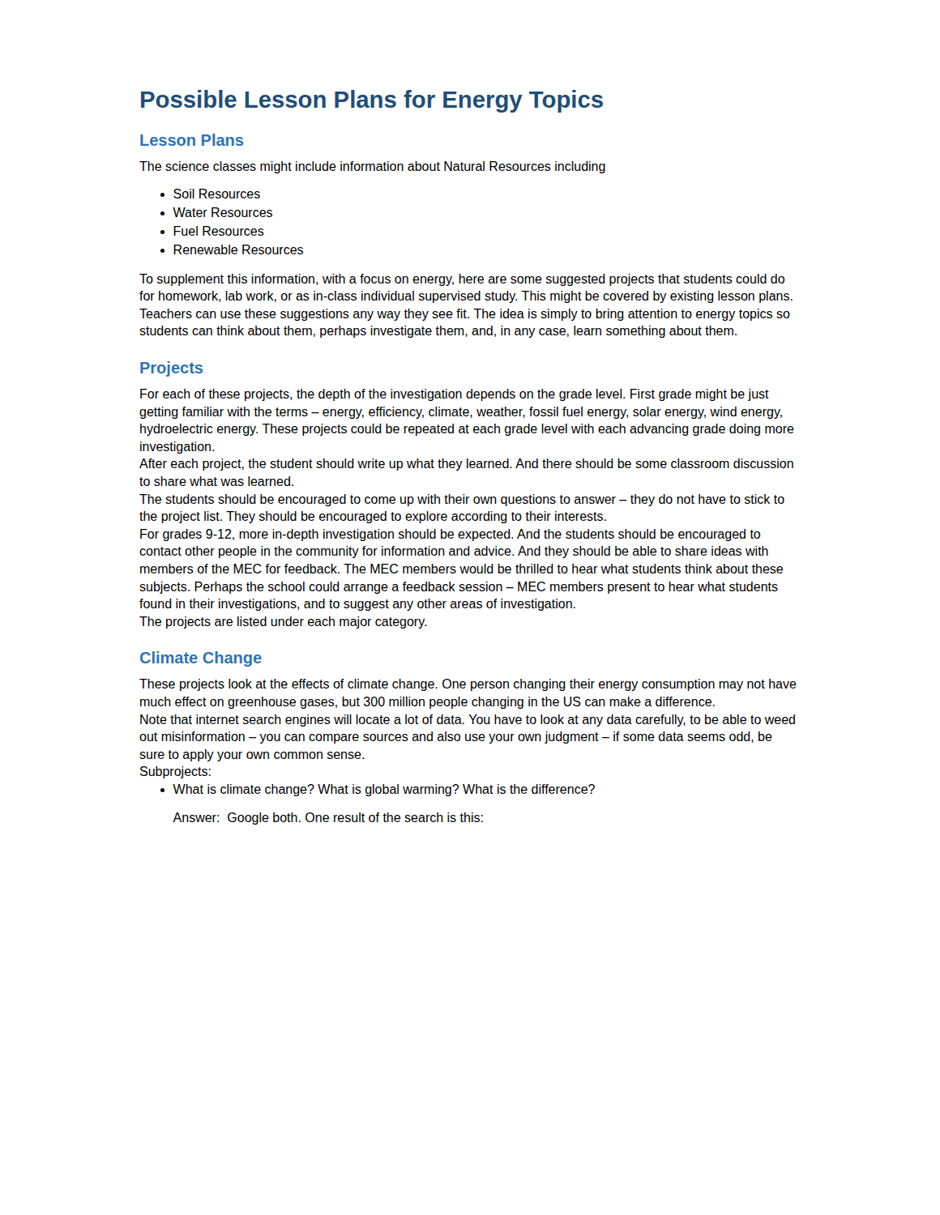Possible Lesson Plans for Energy Topics
Lesson Plans
The science classes might include information about Natural Resources including
Soil Resources
Water Resources
Fuel Resources
Renewable Resources
To supplement this information, with a focus on energy, here are some suggested projects that students could do for homework, lab work, or as in-class individual supervised study. This might be covered by existing lesson plans. Teachers can use these suggestions any way they see fit. The idea is simply to bring attention to energy topics so students can think about them, perhaps investigate them, and, in any case, learn something about them.
Projects
For each of these projects, the depth of the investigation depends on the grade level. First grade might be just getting familiar with the terms – energy, efficiency, climate, weather, fossil fuel energy, solar energy, wind energy, hydroelectric energy. These projects could be repeated at each grade level with each advancing grade doing more investigation.
After each project, the student should write up what they learned. And there should be some classroom discussion to share what was learned.
The students should be encouraged to come up with their own questions to answer – they do not have to stick to the project list. They should be encouraged to explore according to their interests.
For grades 9-12, more in-depth investigation should be expected. And the students should be encouraged to contact other people in the community for information and advice. And they should be able to share ideas with members of the MEC for feedback. The MEC members would be thrilled to hear what students think about these subjects. Perhaps the school could arrange a feedback session – MEC members present to hear what students found in their investigations, and to suggest any other areas of investigation.
The projects are listed under each major category.
Climate Change
These projects look at the effects of climate change. One person changing their energy consumption may not have much effect on greenhouse gases, but 300 million people changing in the US can make a difference.
Note that internet search engines will locate a lot of data. You have to look at any data carefully, to be able to weed out misinformation – you can compare sources and also use your own judgment – if some data seems odd, be sure to apply your own common sense.
Subprojects:
What is climate change? What is global warming? What is the difference?
Answer: Google both. One result of the search is this: